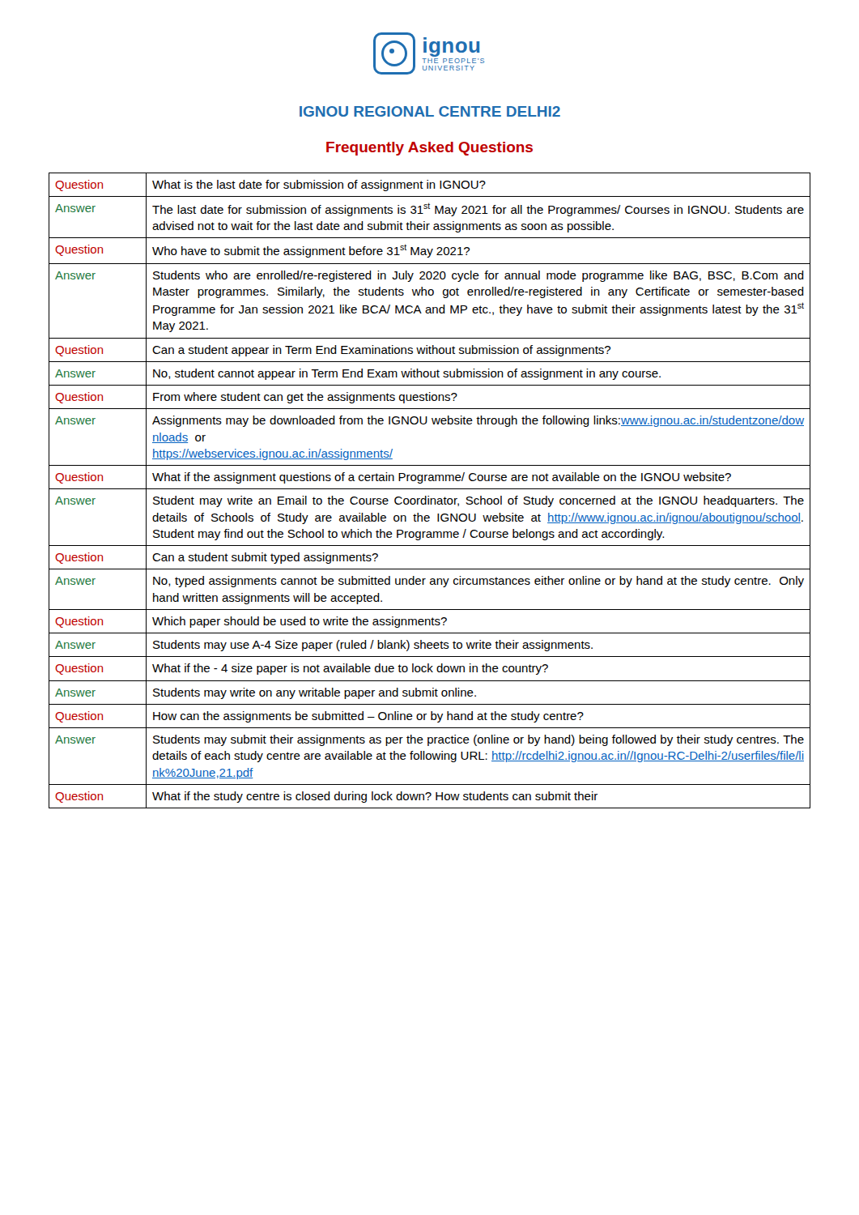ignou
THE PEOPLE'S
UNIVERSITY
IGNOU REGIONAL CENTRE DELHI2
Frequently Asked Questions
| Question | What is the last date for submission of assignment in IGNOU? |
| Answer | The last date for submission of assignments is 31 st May 2021 for all the Programmes/ Courses in IGNOU. Students are advised not to wait for the last date and submit their assignments as soon as possible. |
| Question | Who have to submit the assignment before 31 st May 2021? |
| Answer | Students who are enrolled/re-registered in July 2020 cycle for annual mode programme like BAG, BSC, B.Com and Master programmes. Similarly, the students who got enrolled/re-registered in any Certificate or semester-based Programme for Jan session 2021 like BCA/ MCA and MP etc., they have to submit their assignments latest by the 31 st May 2021. |
| Question | Can a student appear in Term End Examinations without submission of assignments? |
| Answer | No, student cannot appear in Term End Exam without submission of assignment in any course. |
| Question | From where student can get the assignments questions? |
| Answer | Assignments may be downloaded from the IGNOU website through the following links: www.ignou.ac.in/studentzone/downloads or https://webservices.ignou.ac.in/assignments/ |
| Question | What if the assignment questions of a certain Programme/ Course are not available on the IGNOU website? |
| Answer | Student may write an Email to the Course Coordinator, School of Study concerned at the IGNOU headquarters. The details of Schools of Study are available on the IGNOU website at http://www.ignou.ac.in/ignou/aboutignou/school . Student may find out the School to which the Programme / Course belongs and act accordingly. |
| Question | Can a student submit typed assignments? |
| Answer | No, typed assignments cannot be submitted under any circumstances either online or by hand at the study centre. Only hand written assignments will be accepted. |
| Question | Which paper should be used to write the assignments? |
| Answer | Students may use A-4 Size paper (ruled / blank) sheets to write their assignments. |
| Question | What if the - 4 size paper is not available due to lock down in the country? |
| Answer | Students may write on any writable paper and submit online. |
| Question | How can the assignments be submitted – Online or by hand at the study centre? |
| Answer | Students may submit their assignments as per the practice (online or by hand) being followed by their study centres. The details of each study centre are available at the following URL: http://rcdelhi2.ignou.ac.in//Ignou-RC-Delhi-2/userfiles/file/link%20June,21.pdf |
| Question | What if the study centre is closed during lock down? How students can submit their |